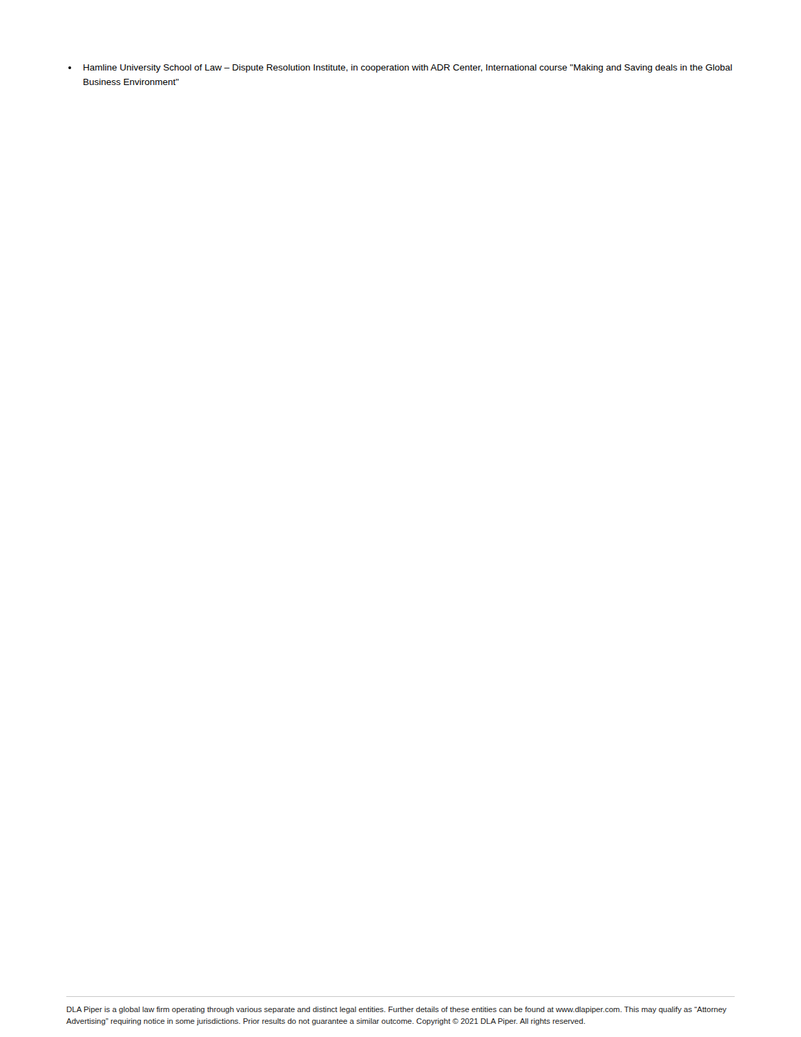Hamline University School of Law – Dispute Resolution Institute, in cooperation with ADR Center, International course "Making and Saving deals in the Global Business Environment"
DLA Piper is a global law firm operating through various separate and distinct legal entities. Further details of these entities can be found at www.dlapiper.com. This may qualify as “Attorney Advertising” requiring notice in some jurisdictions. Prior results do not guarantee a similar outcome. Copyright © 2021 DLA Piper. All rights reserved.